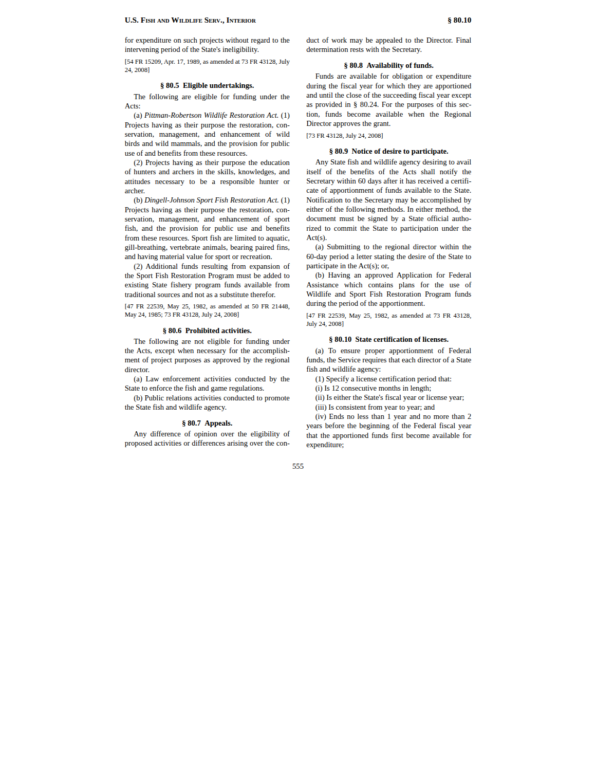U.S. Fish and Wildlife Serv., Interior § 80.10
for expenditure on such projects without regard to the intervening period of the State's ineligibility.
[54 FR 15209, Apr. 17, 1989, as amended at 73 FR 43128, July 24, 2008]
§ 80.5 Eligible undertakings.
The following are eligible for funding under the Acts:
(a) Pittman-Robertson Wildlife Restoration Act. (1) Projects having as their purpose the restoration, conservation, management, and enhancement of wild birds and wild mammals, and the provision for public use of and benefits from these resources.
(2) Projects having as their purpose the education of hunters and archers in the skills, knowledges, and attitudes necessary to be a responsible hunter or archer.
(b) Dingell-Johnson Sport Fish Restoration Act. (1) Projects having as their purpose the restoration, conservation, management, and enhancement of sport fish, and the provision for public use and benefits from these resources. Sport fish are limited to aquatic, gill-breathing, vertebrate animals, bearing paired fins, and having material value for sport or recreation.
(2) Additional funds resulting from expansion of the Sport Fish Restoration Program must be added to existing State fishery program funds available from traditional sources and not as a substitute therefor.
[47 FR 22539, May 25, 1982, as amended at 50 FR 21448, May 24, 1985; 73 FR 43128, July 24, 2008]
§ 80.6 Prohibited activities.
The following are not eligible for funding under the Acts, except when necessary for the accomplishment of project purposes as approved by the regional director.
(a) Law enforcement activities conducted by the State to enforce the fish and game regulations.
(b) Public relations activities conducted to promote the State fish and wildlife agency.
§ 80.7 Appeals.
Any difference of opinion over the eligibility of proposed activities or differences arising over the conduct of work may be appealed to the Director. Final determination rests with the Secretary.
§ 80.8 Availability of funds.
Funds are available for obligation or expenditure during the fiscal year for which they are apportioned and until the close of the succeeding fiscal year except as provided in § 80.24. For the purposes of this section, funds become available when the Regional Director approves the grant.
[73 FR 43128, July 24, 2008]
§ 80.9 Notice of desire to participate.
Any State fish and wildlife agency desiring to avail itself of the benefits of the Acts shall notify the Secretary within 60 days after it has received a certificate of apportionment of funds available to the State. Notification to the Secretary may be accomplished by either of the following methods. In either method, the document must be signed by a State official authorized to commit the State to participation under the Act(s).
(a) Submitting to the regional director within the 60-day period a letter stating the desire of the State to participate in the Act(s); or,
(b) Having an approved Application for Federal Assistance which contains plans for the use of Wildlife and Sport Fish Restoration Program funds during the period of the apportionment.
[47 FR 22539, May 25, 1982, as amended at 73 FR 43128, July 24, 2008]
§ 80.10 State certification of licenses.
(a) To ensure proper apportionment of Federal funds, the Service requires that each director of a State fish and wildlife agency:
(1) Specify a license certification period that:
(i) Is 12 consecutive months in length;
(ii) Is either the State's fiscal year or license year;
(iii) Is consistent from year to year; and
(iv) Ends no less than 1 year and no more than 2 years before the beginning of the Federal fiscal year that the apportioned funds first become available for expenditure;
555